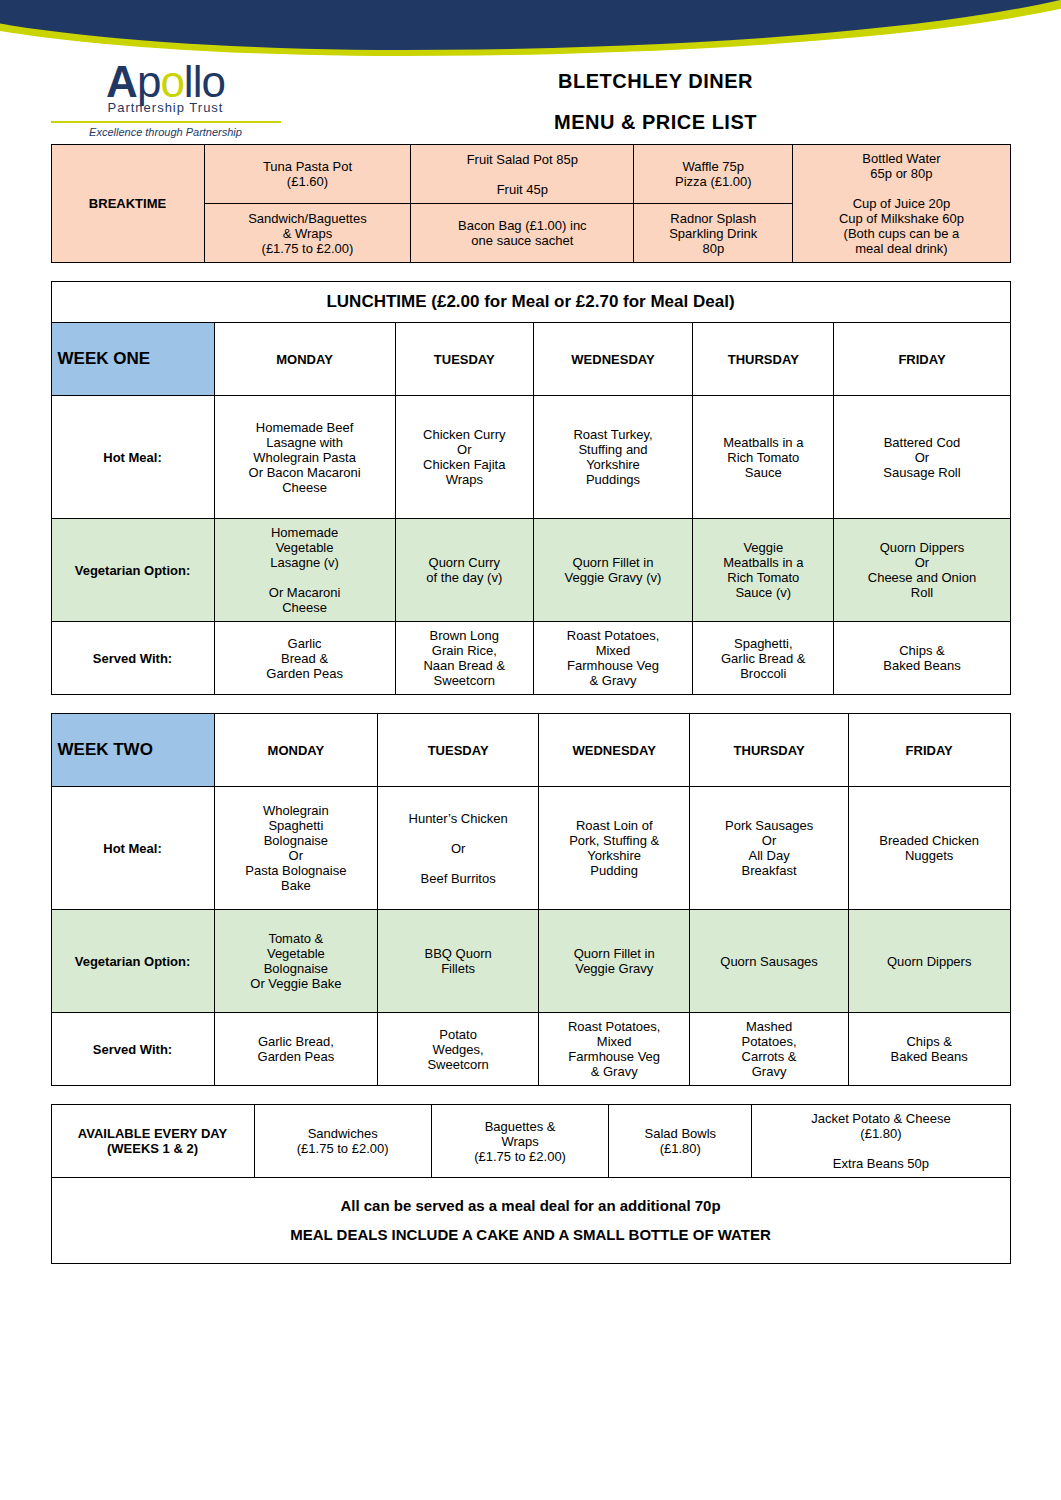Apollo
Partnership Trust
Excellence through Partnership
BLETCHLEY DINER
MENU & PRICE LIST
| BREAKTIME | Tuna Pasta Pot (£1.60) | Fruit Salad Pot 85p Fruit 45p | Waffle 75p Pizza (£1.00) | Bottled Water 65p or 80p Cup of Juice 20p Cup of Milkshake 60p (Both cups can be a meal deal drink) |
| Sandwich/Baguettes & Wraps (£1.75 to £2.00) | Bacon Bag (£1.00) inc one sauce sachet | Radnor Splash Sparkling Drink 80p |
| LUNCHTIME (£2.00 for Meal or £2.70 for Meal Deal) |
| WEEK ONE | MONDAY | TUESDAY | WEDNESDAY | THURSDAY | FRIDAY |
| Hot Meal: | Homemade Beef Lasagne with Wholegrain Pasta Or Bacon Macaroni Cheese | Chicken Curry Or Chicken Fajita Wraps | Roast Turkey, Stuffing and Yorkshire Puddings | Meatballs in a Rich Tomato Sauce | Battered Cod Or Sausage Roll |
| Vegetarian Option: | Homemade Vegetable Lasagne (v) Or Macaroni Cheese | Quorn Curry of the day (v) | Quorn Fillet in Veggie Gravy (v) | Veggie Meatballs in a Rich Tomato Sauce (v) | Quorn Dippers Or Cheese and Onion Roll |
| Served With: | Garlic Bread & Garden Peas | Brown Long Grain Rice, Naan Bread & Sweetcorn | Roast Potatoes, Mixed Farmhouse Veg & Gravy | Spaghetti, Garlic Bread & Broccoli | Chips & Baked Beans |
| WEEK TWO | MONDAY | TUESDAY | WEDNESDAY | THURSDAY | FRIDAY |
| Hot Meal: | Wholegrain Spaghetti Bolognaise Or Pasta Bolognaise Bake | Hunter’s Chicken Or Beef Burritos | Roast Loin of Pork, Stuffing & Yorkshire Pudding | Pork Sausages Or All Day Breakfast | Breaded Chicken Nuggets |
| Vegetarian Option: | Tomato & Vegetable Bolognaise Or Veggie Bake | BBQ Quorn Fillets | Quorn Fillet in Veggie Gravy | Quorn Sausages | Quorn Dippers |
| Served With: | Garlic Bread, Garden Peas | Potato Wedges, Sweetcorn | Roast Potatoes, Mixed Farmhouse Veg & Gravy | Mashed Potatoes, Carrots & Gravy | Chips & Baked Beans |
| AVAILABLE EVERY DAY (WEEKS 1 & 2) | Sandwiches (£1.75 to £2.00) | Baguettes & Wraps (£1.75 to £2.00) | Salad Bowls (£1.80) | Jacket Potato & Cheese (£1.80) Extra Beans 50p |
| All can be served as a meal deal for an additional 70p MEAL DEALS INCLUDE A CAKE AND A SMALL BOTTLE OF WATER |